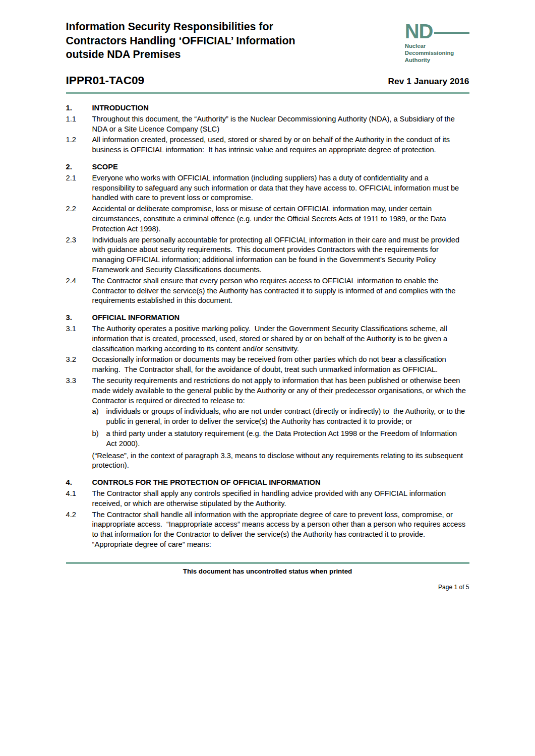Information Security Responsibilities for
Contractors Handling ‘OFFICIAL’ Information
outside NDA Premises
ND
Nuclear
Decommissioning
Authority
IPPR01-TAC09
Rev 1 January 2016
1.
Introduction
1.1
Throughout this document, the “Authority” is the Nuclear Decommissioning Authority (NDA), a Subsidiary of the NDA or a Site Licence Company (SLC)
1.2
All information created, processed, used, stored or shared by or on behalf of the Authority in the conduct of its business is OFFICIAL information: It has intrinsic value and requires an appropriate degree of protection.
2.
Scope
2.1
Everyone who works with OFFICIAL information (including suppliers) has a duty of confidentiality and a responsibility to safeguard any such information or data that they have access to. OFFICIAL information must be handled with care to prevent loss or compromise.
2.2
Accidental or deliberate compromise, loss or misuse of certain OFFICIAL information may, under certain circumstances, constitute a criminal offence (e.g. under the Official Secrets Acts of 1911 to 1989, or the Data Protection Act 1998).
2.3
Individuals are personally accountable for protecting all OFFICIAL information in their care and must be provided with guidance about security requirements. This document provides Contractors with the requirements for managing OFFICIAL information; additional information can be found in the Government’s Security Policy Framework and Security Classifications documents.
2.4
The Contractor shall ensure that every person who requires access to OFFICIAL information to enable the Contractor to deliver the service(s) the Authority has contracted it to supply is informed of and complies with the requirements established in this document.
3.
Official Information
3.1
The Authority operates a positive marking policy. Under the Government Security Classifications scheme, all information that is created, processed, used, stored or shared by or on behalf of the Authority is to be given a classification marking according to its content and/or sensitivity.
3.2
Occasionally information or documents may be received from other parties which do not bear a classification marking. The Contractor shall, for the avoidance of doubt, treat such unmarked information as OFFICIAL.
3.3
The security requirements and restrictions do not apply to information that has been published or otherwise been made widely available to the general public by the Authority or any of their predecessor organisations, or which the Contractor is required or directed to release to:
a) individuals or groups of individuals, who are not under contract (directly or indirectly) to the Authority, or to the public in general, in order to deliver the service(s) the Authority has contracted it to provide; or
b) a third party under a statutory requirement (e.g. the Data Protection Act 1998 or the Freedom of Information Act 2000).
(“Release”, in the context of paragraph 3.3, means to disclose without any requirements relating to its subsequent protection).
4.
Controls for the Protection of Official Information
4.1
The Contractor shall apply any controls specified in handling advice provided with any OFFICIAL information received, or which are otherwise stipulated by the Authority.
4.2
The Contractor shall handle all information with the appropriate degree of care to prevent loss, compromise, or inappropriate access. “Inappropriate access” means access by a person other than a person who requires access to that information for the Contractor to deliver the service(s) the Authority has contracted it to provide. “Appropriate degree of care” means:
This document has uncontrolled status when printed
Page 1 of 5